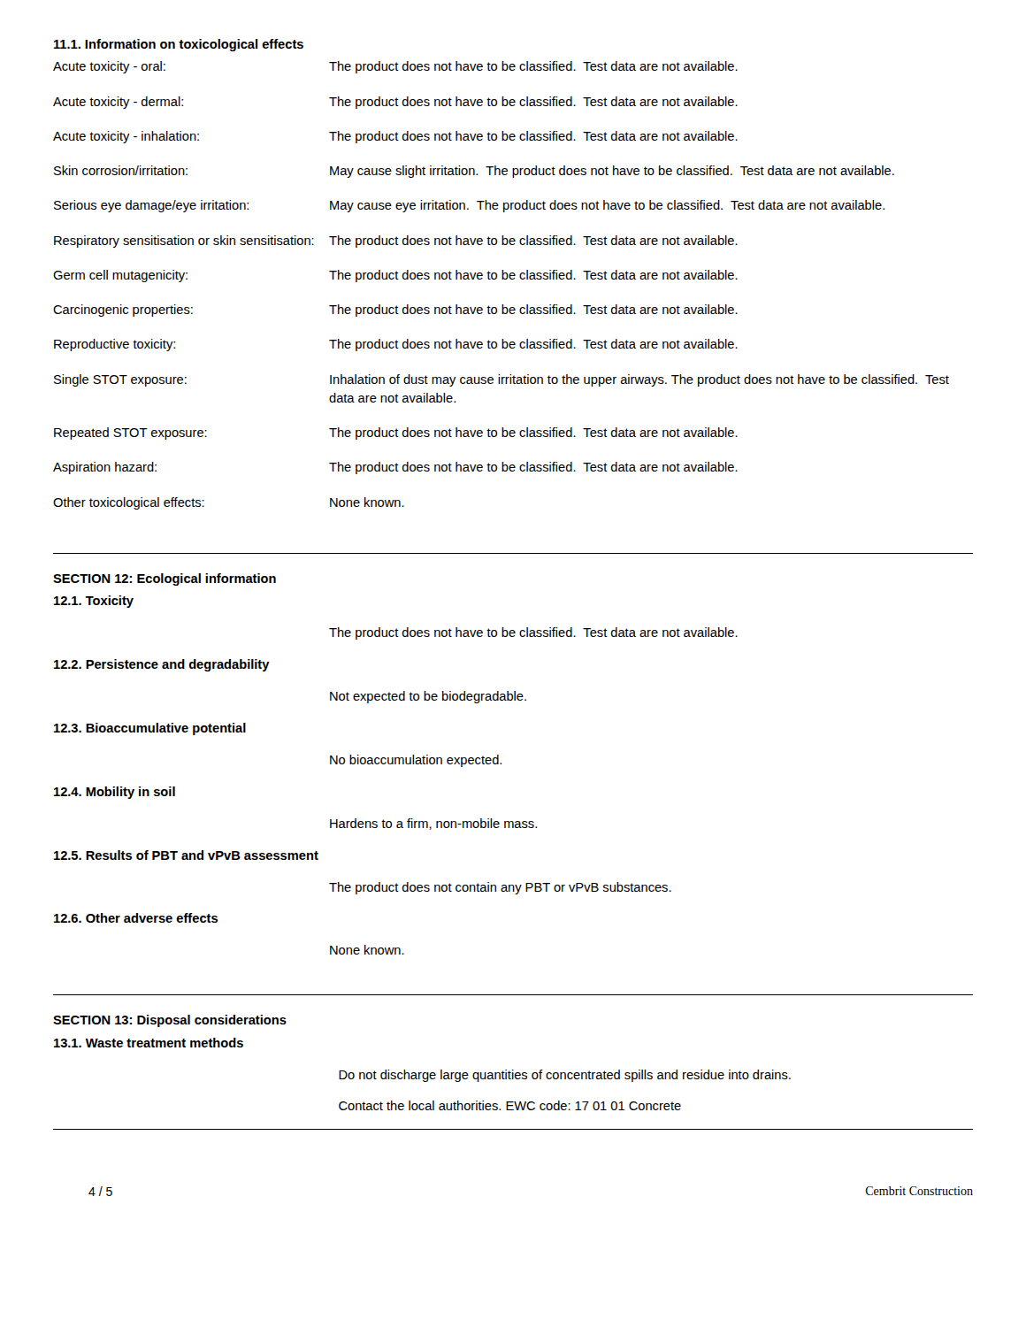11.1. Information on toxicological effects
| Acute toxicity - oral: | The product does not have to be classified. Test data are not available. |
| Acute toxicity - dermal: | The product does not have to be classified. Test data are not available. |
| Acute toxicity - inhalation: | The product does not have to be classified. Test data are not available. |
| Skin corrosion/irritation: | May cause slight irritation. The product does not have to be classified. Test data are not available. |
| Serious eye damage/eye irritation: | May cause eye irritation. The product does not have to be classified. Test data are not available. |
| Respiratory sensitisation or skin sensitisation: | The product does not have to be classified. Test data are not available. |
| Germ cell mutagenicity: | The product does not have to be classified. Test data are not available. |
| Carcinogenic properties: | The product does not have to be classified. Test data are not available. |
| Reproductive toxicity: | The product does not have to be classified. Test data are not available. |
| Single STOT exposure: | Inhalation of dust may cause irritation to the upper airways. The product does not have to be classified. Test data are not available. |
| Repeated STOT exposure: | The product does not have to be classified. Test data are not available. |
| Aspiration hazard: | The product does not have to be classified. Test data are not available. |
| Other toxicological effects: | None known. |
SECTION 12: Ecological information
12.1. Toxicity
The product does not have to be classified. Test data are not available.
12.2. Persistence and degradability
Not expected to be biodegradable.
12.3. Bioaccumulative potential
No bioaccumulation expected.
12.4. Mobility in soil
Hardens to a firm, non-mobile mass.
12.5. Results of PBT and vPvB assessment
The product does not contain any PBT or vPvB substances.
12.6. Other adverse effects
None known.
SECTION 13: Disposal considerations
13.1. Waste treatment methods
Do not discharge large quantities of concentrated spills and residue into drains.
Contact the local authorities. EWC code: 17 01 01 Concrete
4 / 5 Cembrit Construction